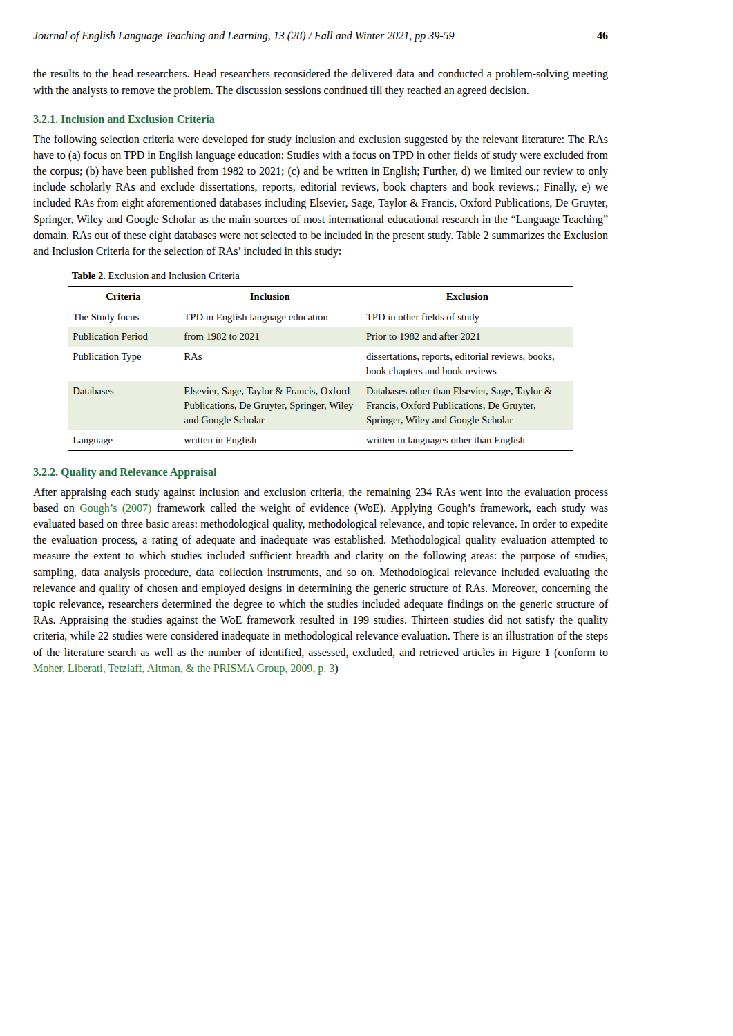Journal of English Language Teaching and Learning, 13 (28) / Fall and Winter 2021, pp 39-59 46
the results to the head researchers. Head researchers reconsidered the delivered data and conducted a problem-solving meeting with the analysts to remove the problem. The discussion sessions continued till they reached an agreed decision.
3.2.1. Inclusion and Exclusion Criteria
The following selection criteria were developed for study inclusion and exclusion suggested by the relevant literature: The RAs have to (a) focus on TPD in English language education; Studies with a focus on TPD in other fields of study were excluded from the corpus; (b) have been published from 1982 to 2021; (c) and be written in English; Further, d) we limited our review to only include scholarly RAs and exclude dissertations, reports, editorial reviews, book chapters and book reviews.; Finally, e) we included RAs from eight aforementioned databases including Elsevier, Sage, Taylor & Francis, Oxford Publications, De Gruyter, Springer, Wiley and Google Scholar as the main sources of most international educational research in the “Language Teaching” domain. RAs out of these eight databases were not selected to be included in the present study. Table 2 summarizes the Exclusion and Inclusion Criteria for the selection of RAs’ included in this study:
Table 2 . Exclusion and Inclusion Criteria
| Criteria | Inclusion | Exclusion |
| --- | --- | --- |
| The Study focus | TPD in English language education | TPD in other fields of study |
| Publication Period | from 1982 to 2021 | Prior to 1982 and after 2021 |
| Publication Type | RAs | dissertations, reports, editorial reviews, books, book chapters and book reviews |
| Databases | Elsevier, Sage, Taylor & Francis, Oxford Publications, De Gruyter, Springer, Wiley and Google Scholar | Databases other than Elsevier, Sage, Taylor & Francis, Oxford Publications, De Gruyter, Springer, Wiley and Google Scholar |
| Language | written in English | written in languages other than English |
3.2.2. Quality and Relevance Appraisal
After appraising each study against inclusion and exclusion criteria, the remaining 234 RAs went into the evaluation process based on Gough’s (2007) framework called the weight of evidence (WoE). Applying Gough’s framework, each study was evaluated based on three basic areas: methodological quality, methodological relevance, and topic relevance. In order to expedite the evaluation process, a rating of adequate and inadequate was established. Methodological quality evaluation attempted to measure the extent to which studies included sufficient breadth and clarity on the following areas: the purpose of studies, sampling, data analysis procedure, data collection instruments, and so on. Methodological relevance included evaluating the relevance and quality of chosen and employed designs in determining the generic structure of RAs. Moreover, concerning the topic relevance, researchers determined the degree to which the studies included adequate findings on the generic structure of RAs. Appraising the studies against the WoE framework resulted in 199 studies. Thirteen studies did not satisfy the quality criteria, while 22 studies were considered inadequate in methodological relevance evaluation. There is an illustration of the steps of the literature search as well as the number of identified, assessed, excluded, and retrieved articles in Figure 1 (conform to Moher, Liberati, Tetzlaff, Altman, & the PRISMA Group, 2009, p. 3)